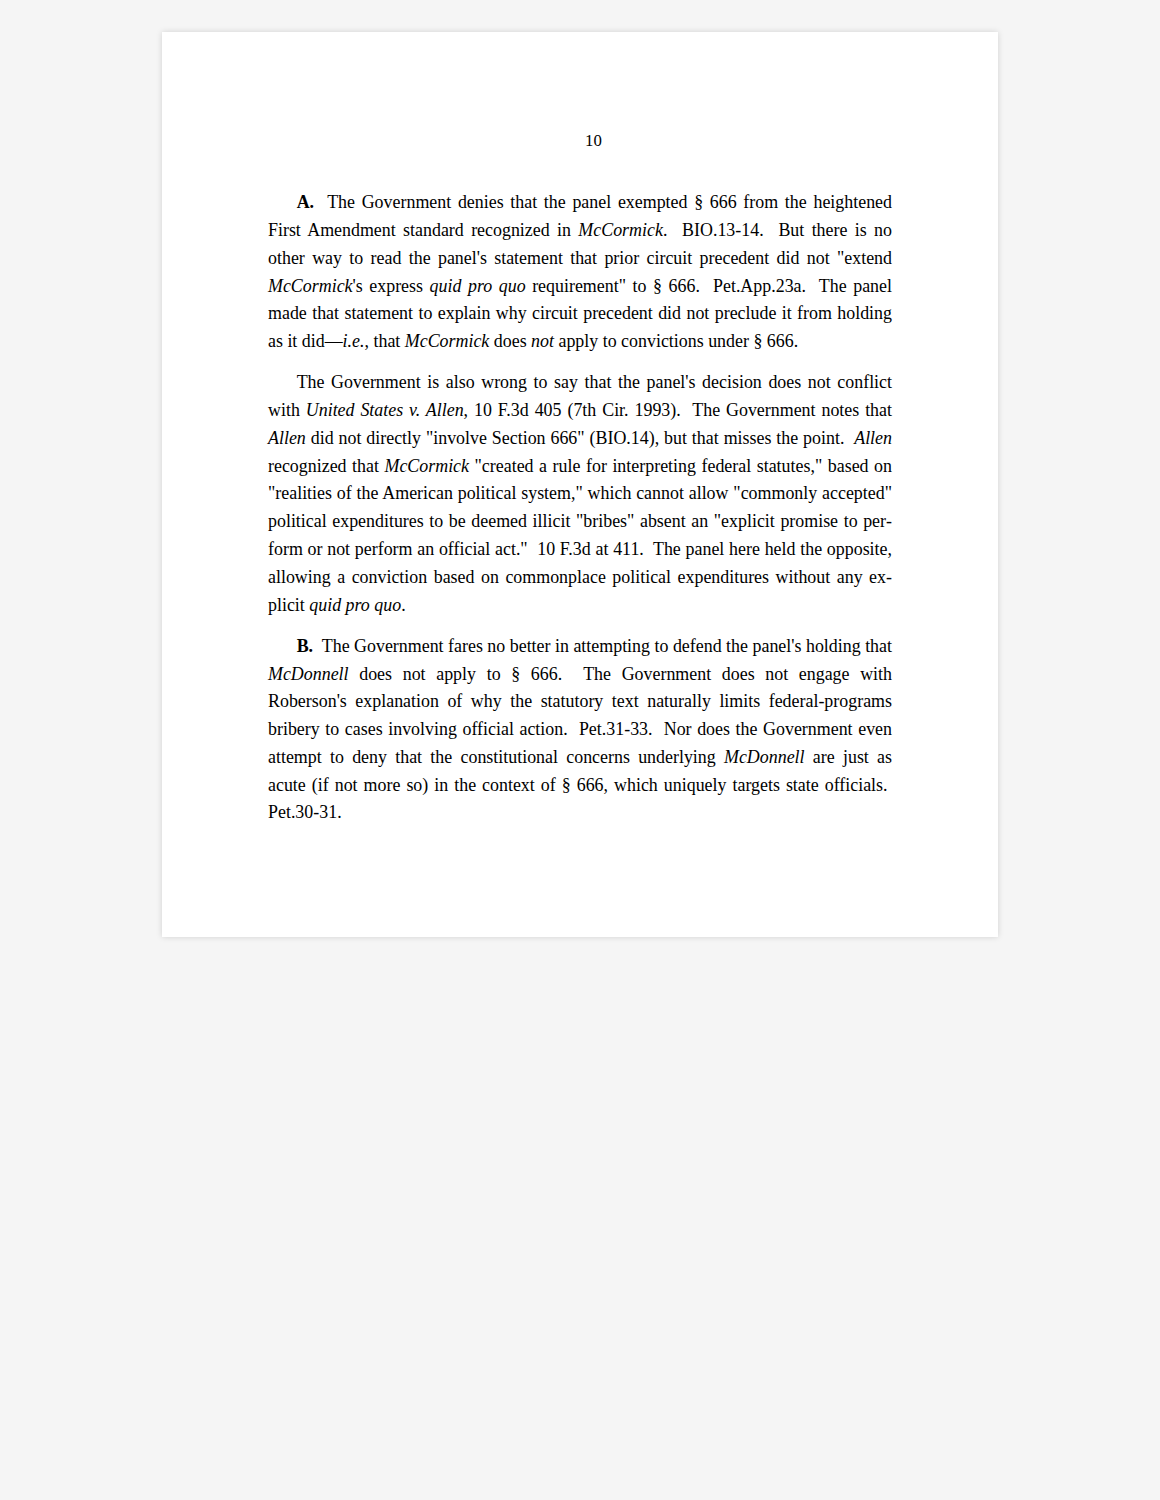10
A. The Government denies that the panel exempted § 666 from the heightened First Amendment standard recognized in McCormick. BIO.13-14. But there is no other way to read the panel's statement that prior circuit precedent did not "extend McCormick's express quid pro quo requirement" to § 666. Pet.App.23a. The panel made that statement to explain why circuit precedent did not preclude it from holding as it did—i.e., that McCormick does not apply to convictions under § 666.
The Government is also wrong to say that the panel's decision does not conflict with United States v. Allen, 10 F.3d 405 (7th Cir. 1993). The Government notes that Allen did not directly "involve Section 666" (BIO.14), but that misses the point. Allen recognized that McCormick "created a rule for interpreting federal statutes," based on "realities of the American political system," which cannot allow "commonly accepted" political expenditures to be deemed illicit "bribes" absent an "explicit promise to perform or not perform an official act." 10 F.3d at 411. The panel here held the opposite, allowing a conviction based on commonplace political expenditures without any explicit quid pro quo.
B. The Government fares no better in attempting to defend the panel's holding that McDonnell does not apply to § 666. The Government does not engage with Roberson's explanation of why the statutory text naturally limits federal-programs bribery to cases involving official action. Pet.31-33. Nor does the Government even attempt to deny that the constitutional concerns underlying McDonnell are just as acute (if not more so) in the context of § 666, which uniquely targets state officials. Pet.30-31.